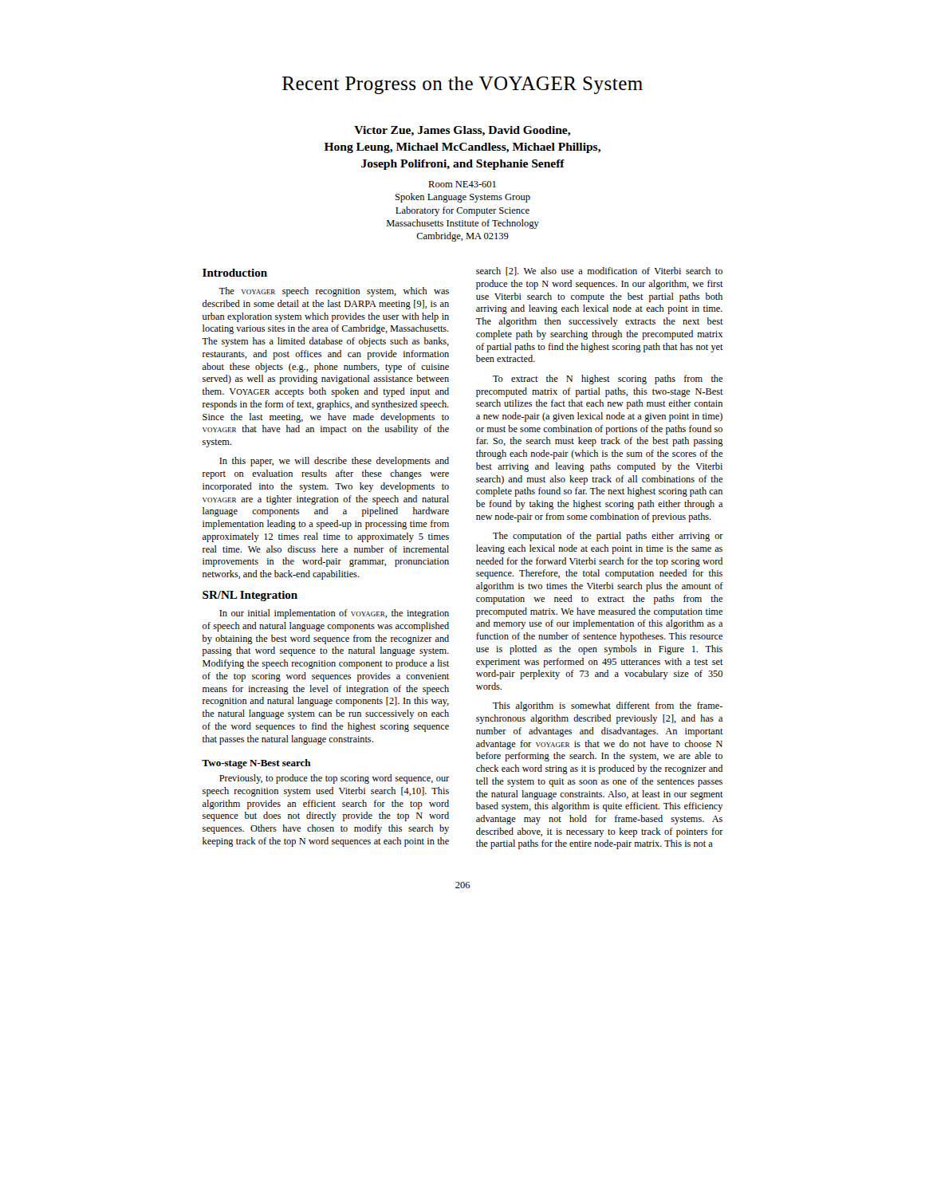Recent Progress on the VOYAGER System
Victor Zue, James Glass, David Goodine,
Hong Leung, Michael McCandless, Michael Phillips,
Joseph Polifroni, and Stephanie Seneff
Room NE43-601
Spoken Language Systems Group
Laboratory for Computer Science
Massachusetts Institute of Technology
Cambridge, MA 02139
Introduction
The voyager speech recognition system, which was described in some detail at the last DARPA meeting [9], is an urban exploration system which provides the user with help in locating various sites in the area of Cambridge, Massachusetts. The system has a limited database of objects such as banks, restaurants, and post offices and can provide information about these objects (e.g., phone numbers, type of cuisine served) as well as providing navigational assistance between them. VOYAGER accepts both spoken and typed input and responds in the form of text, graphics, and synthesized speech. Since the last meeting, we have made developments to voyager that have had an impact on the usability of the system.
In this paper, we will describe these developments and report on evaluation results after these changes were incorporated into the system. Two key developments to voyager are a tighter integration of the speech and natural language components and a pipelined hardware implementation leading to a speed-up in processing time from approximately 12 times real time to approximately 5 times real time. We also discuss here a number of incremental improvements in the word-pair grammar, pronunciation networks, and the back-end capabilities.
SR/NL Integration
In our initial implementation of voyager, the integration of speech and natural language components was accomplished by obtaining the best word sequence from the recognizer and passing that word sequence to the natural language system. Modifying the speech recognition component to produce a list of the top scoring word sequences provides a convenient means for increasing the level of integration of the speech recognition and natural language components [2]. In this way, the natural language system can be run successively on each of the word sequences to find the highest scoring sequence that passes the natural language constraints.
Two-stage N-Best search
Previously, to produce the top scoring word sequence, our speech recognition system used Viterbi search [4,10]. This algorithm provides an efficient search for the top word sequence but does not directly provide the top N word sequences. Others have chosen to modify this search by keeping track of the top N word sequences at each point in the search [2]. We also use a modification of Viterbi search to produce the top N word sequences. In our algorithm, we first use Viterbi search to compute the best partial paths both arriving and leaving each lexical node at each point in time. The algorithm then successively extracts the next best complete path by searching through the precomputed matrix of partial paths to find the highest scoring path that has not yet been extracted.
To extract the N highest scoring paths from the precomputed matrix of partial paths, this two-stage N-Best search utilizes the fact that each new path must either contain a new node-pair (a given lexical node at a given point in time) or must be some combination of portions of the paths found so far. So, the search must keep track of the best path passing through each node-pair (which is the sum of the scores of the best arriving and leaving paths computed by the Viterbi search) and must also keep track of all combinations of the complete paths found so far. The next highest scoring path can be found by taking the highest scoring path either through a new node-pair or from some combination of previous paths.
The computation of the partial paths either arriving or leaving each lexical node at each point in time is the same as needed for the forward Viterbi search for the top scoring word sequence. Therefore, the total computation needed for this algorithm is two times the Viterbi search plus the amount of computation we need to extract the paths from the precomputed matrix. We have measured the computation time and memory use of our implementation of this algorithm as a function of the number of sentence hypotheses. This resource use is plotted as the open symbols in Figure 1. This experiment was performed on 495 utterances with a test set word-pair perplexity of 73 and a vocabulary size of 350 words.
This algorithm is somewhat different from the frame-synchronous algorithm described previously [2], and has a number of advantages and disadvantages. An important advantage for voyager is that we do not have to choose N before performing the search. In the system, we are able to check each word string as it is produced by the recognizer and tell the system to quit as soon as one of the sentences passes the natural language constraints. Also, at least in our segment based system, this algorithm is quite efficient. This efficiency advantage may not hold for frame-based systems. As described above, it is necessary to keep track of pointers for the partial paths for the entire node-pair matrix. This is not a
206